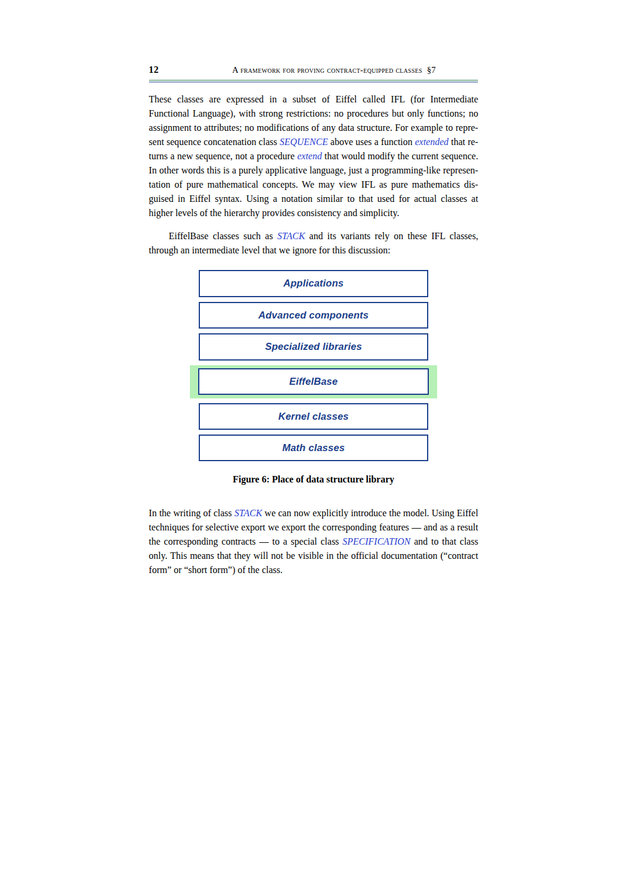12 A framework for proving contract-equipped classes §7
These classes are expressed in a subset of Eiffel called IFL (for Intermediate Functional Language), with strong restrictions: no procedures but only functions; no assignment to attributes; no modifications of any data structure. For example to represent sequence concatenation class SEQUENCE above uses a function extended that returns a new sequence, not a procedure extend that would modify the current sequence. In other words this is a purely applicative language, just a programming-like representation of pure mathematical concepts. We may view IFL as pure mathematics disguised in Eiffel syntax. Using a notation similar to that used for actual classes at higher levels of the hierarchy provides consistency and simplicity.
EiffelBase classes such as STACK and its variants rely on these IFL classes, through an intermediate level that we ignore for this discussion:
Applications
Advanced components
Specialized libraries
EiffelBase
Kernel classes
Math classes
Figure 6: Place of data structure library
In the writing of class STACK we can now explicitly introduce the model. Using Eiffel techniques for selective export we export the corresponding features — and as a result the corresponding contracts — to a special class SPECIFICATION and to that class only. This means that they will not be visible in the official documentation (“contract form” or “short form”) of the class.